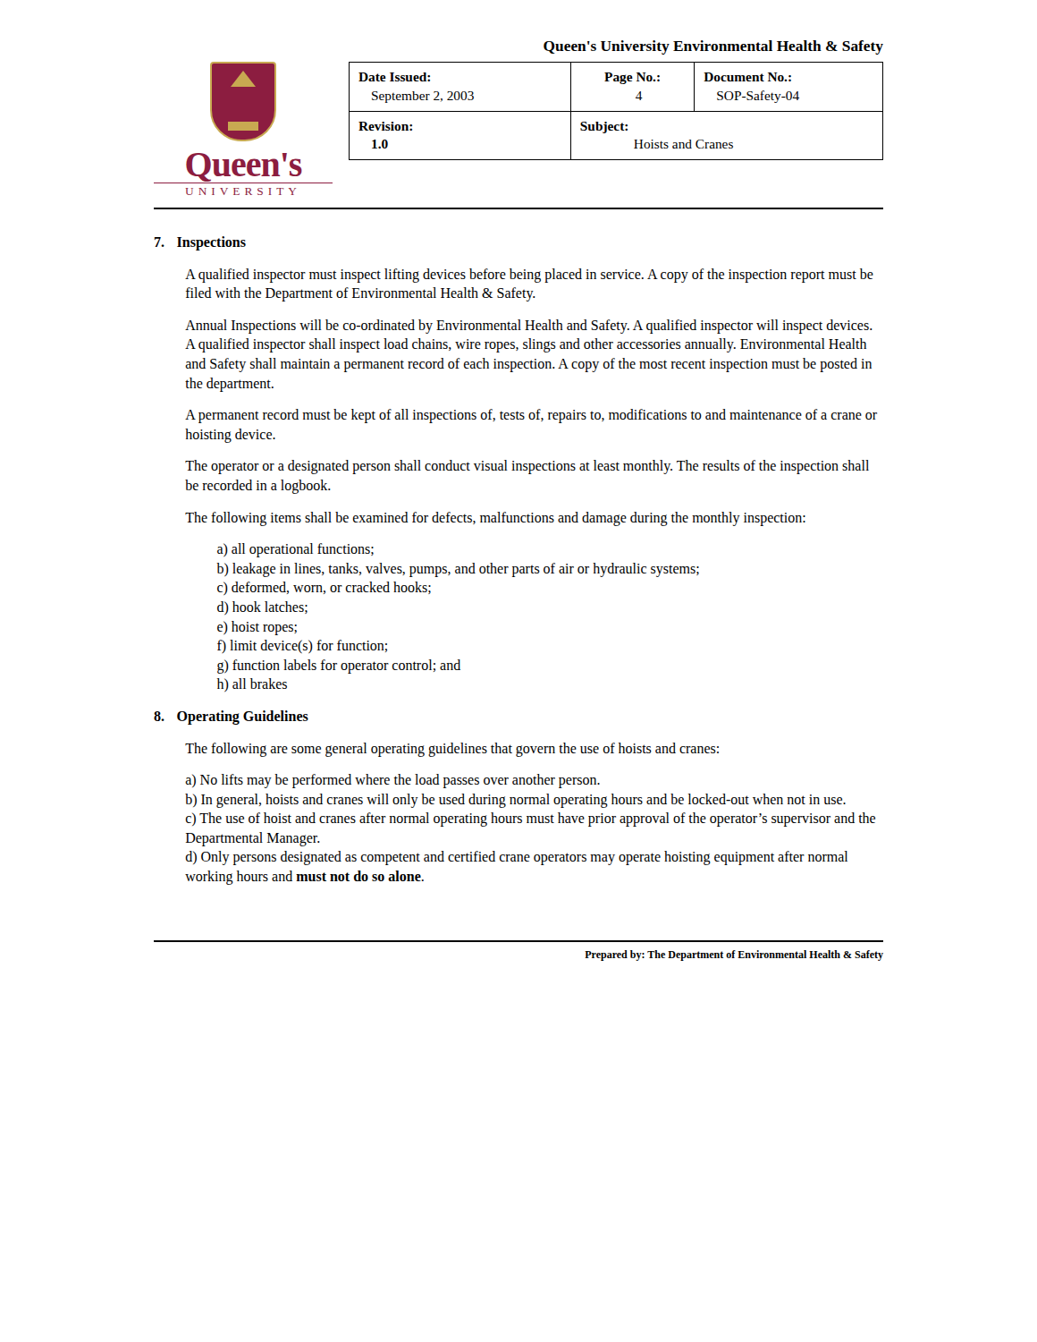Queen's University Environmental Health & Safety
Queen's
UNIVERSITY
| Date Issued: September 2, 2003 | Page No.: 4 | Document No.: SOP-Safety-04 |
| Revision: 1.0 | Subject: Hoists and Cranes |
7. Inspections
A qualified inspector must inspect lifting devices before being placed in service. A copy of the inspection report must be filed with the Department of Environmental Health & Safety.
Annual Inspections will be co-ordinated by Environmental Health and Safety. A qualified inspector will inspect devices. A qualified inspector shall inspect load chains, wire ropes, slings and other accessories annually. Environmental Health and Safety shall maintain a permanent record of each inspection. A copy of the most recent inspection must be posted in the department.
A permanent record must be kept of all inspections of, tests of, repairs to, modifications to and maintenance of a crane or hoisting device.
The operator or a designated person shall conduct visual inspections at least monthly. The results of the inspection shall be recorded in a logbook.
The following items shall be examined for defects, malfunctions and damage during the monthly inspection:
a) all operational functions;
b) leakage in lines, tanks, valves, pumps, and other parts of air or hydraulic systems;
c) deformed, worn, or cracked hooks;
d) hook latches;
e) hoist ropes;
f) limit device(s) for function;
g) function labels for operator control; and
h) all brakes
8. Operating Guidelines
The following are some general operating guidelines that govern the use of hoists and cranes:
a) No lifts may be performed where the load passes over another person.
b) In general, hoists and cranes will only be used during normal operating hours and be locked-out when not in use.
c) The use of hoist and cranes after normal operating hours must have prior approval of the operator’s supervisor and the Departmental Manager.
d) Only persons designated as competent and certified crane operators may operate hoisting equipment after normal working hours and must not do so alone.
Prepared by: The Department of Environmental Health & Safety